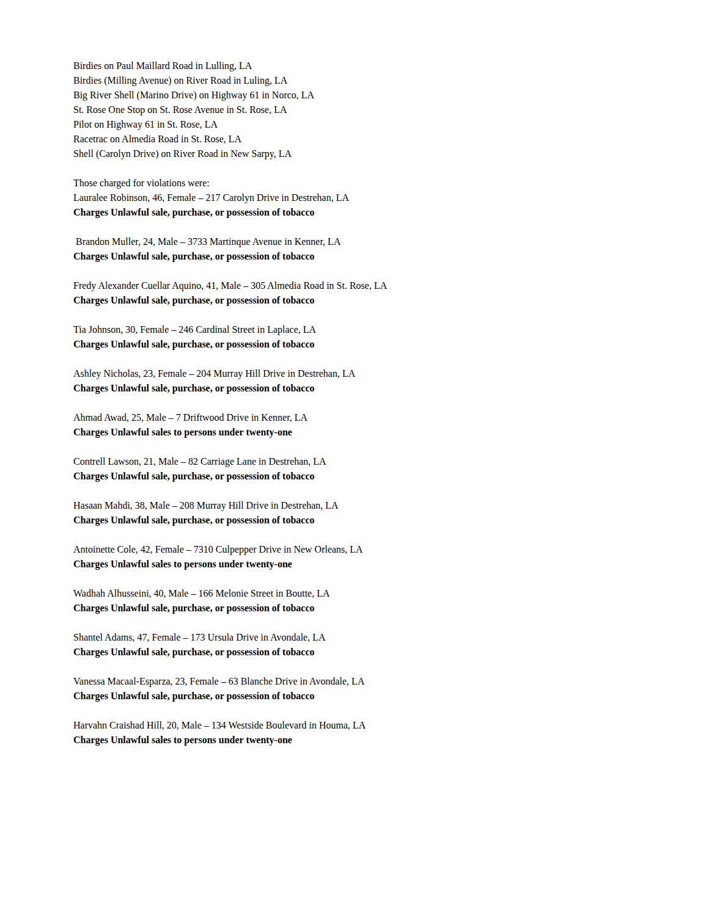Birdies on Paul Maillard Road in Lulling, LA
Birdies (Milling Avenue) on River Road in Luling, LA
Big River Shell (Marino Drive) on Highway 61 in Norco, LA
St. Rose One Stop on St. Rose Avenue in St. Rose, LA
Pilot on Highway 61 in St. Rose, LA
Racetrac on Almedia Road in St. Rose, LA
Shell (Carolyn Drive) on River Road in New Sarpy, LA
Those charged for violations were:
Lauralee Robinson, 46, Female – 217 Carolyn Drive in Destrehan, LA
Charges Unlawful sale, purchase, or possession of tobacco
Brandon Muller, 24, Male – 3733 Martinque Avenue in Kenner, LA
Charges Unlawful sale, purchase, or possession of tobacco
Fredy Alexander Cuellar Aquino, 41, Male – 305 Almedia Road in St. Rose, LA
Charges Unlawful sale, purchase, or possession of tobacco
Tia Johnson, 30, Female – 246 Cardinal Street in Laplace, LA
Charges Unlawful sale, purchase, or possession of tobacco
Ashley Nicholas, 23, Female – 204 Murray Hill Drive in Destrehan, LA
Charges Unlawful sale, purchase, or possession of tobacco
Ahmad Awad, 25, Male – 7 Driftwood Drive in Kenner, LA
Charges Unlawful sales to persons under twenty-one
Contrell Lawson, 21, Male – 82 Carriage Lane in Destrehan, LA
Charges Unlawful sale, purchase, or possession of tobacco
Hasaan Mahdi, 38, Male – 208 Murray Hill Drive in Destrehan, LA
Charges Unlawful sale, purchase, or possession of tobacco
Antoinette Cole, 42, Female – 7310 Culpepper Drive in New Orleans, LA
Charges Unlawful sales to persons under twenty-one
Wadhah Alhusseini, 40, Male – 166 Melonie Street in Boutte, LA
Charges Unlawful sale, purchase, or possession of tobacco
Shantel Adams, 47, Female – 173 Ursula Drive in Avondale, LA
Charges Unlawful sale, purchase, or possession of tobacco
Vanessa Macaal-Esparza, 23, Female – 63 Blanche Drive in Avondale, LA
Charges Unlawful sale, purchase, or possession of tobacco
Harvahn Craishad Hill, 20, Male – 134 Westside Boulevard in Houma, LA
Charges Unlawful sales to persons under twenty-one